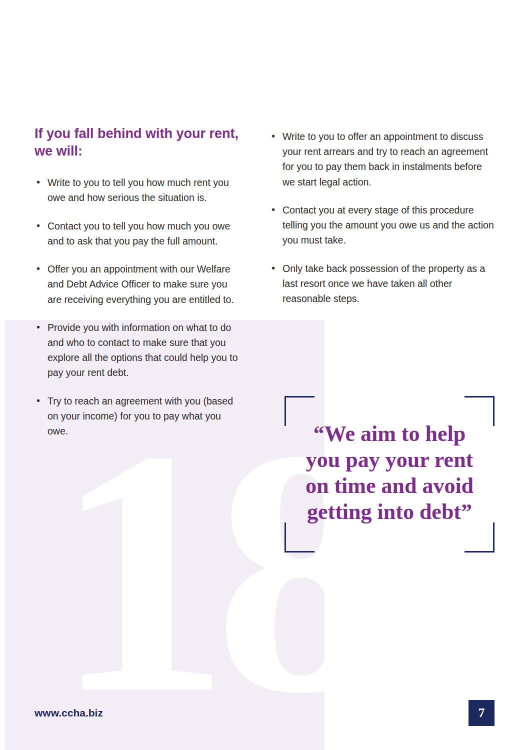18
If you fall behind with your rent, we will:
Write to you to tell you how much rent you owe and how serious the situation is.
Contact you to tell you how much you owe and to ask that you pay the full amount.
Offer you an appointment with our Welfare and Debt Advice Officer to make sure you are receiving everything you are entitled to.
Provide you with information on what to do and who to contact to make sure that you explore all the options that could help you to pay your rent debt.
Try to reach an agreement with you (based on your income) for you to pay what you owe.
Write to you to offer an appointment to discuss your rent arrears and try to reach an agreement for you to pay them back in instalments before we start legal action.
Contact you at every stage of this procedure telling you the amount you owe us and the action you must take.
Only take back possession of the property as a last resort once we have taken all other reasonable steps.
“We aim to help you pay your rent on time and avoid getting into debt”
www.ccha.biz
7